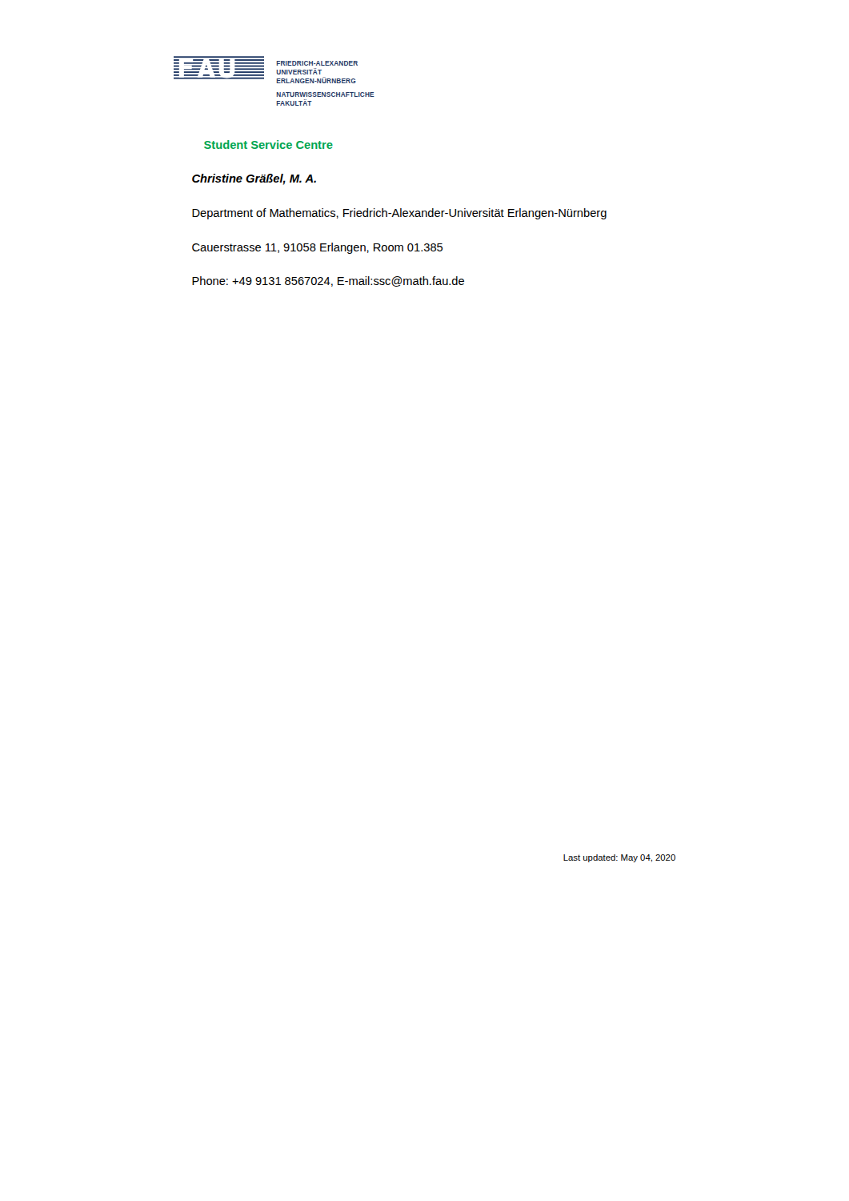FRIEDRICH-ALEXANDER
UNIVERSITÄT
ERLANGEN-NÜRNBERG
NATURWISSENSCHAFTLICHE
FAKULTÄT
Student Service Centre
Christine Gräßel, M. A.
Department of Mathematics, Friedrich-Alexander-Universität Erlangen-Nürnberg
Cauerstrasse 11, 91058 Erlangen, Room 01.385
Phone: +49 9131 8567024, E-mail:ssc@math.fau.de
Last updated: May 04, 2020